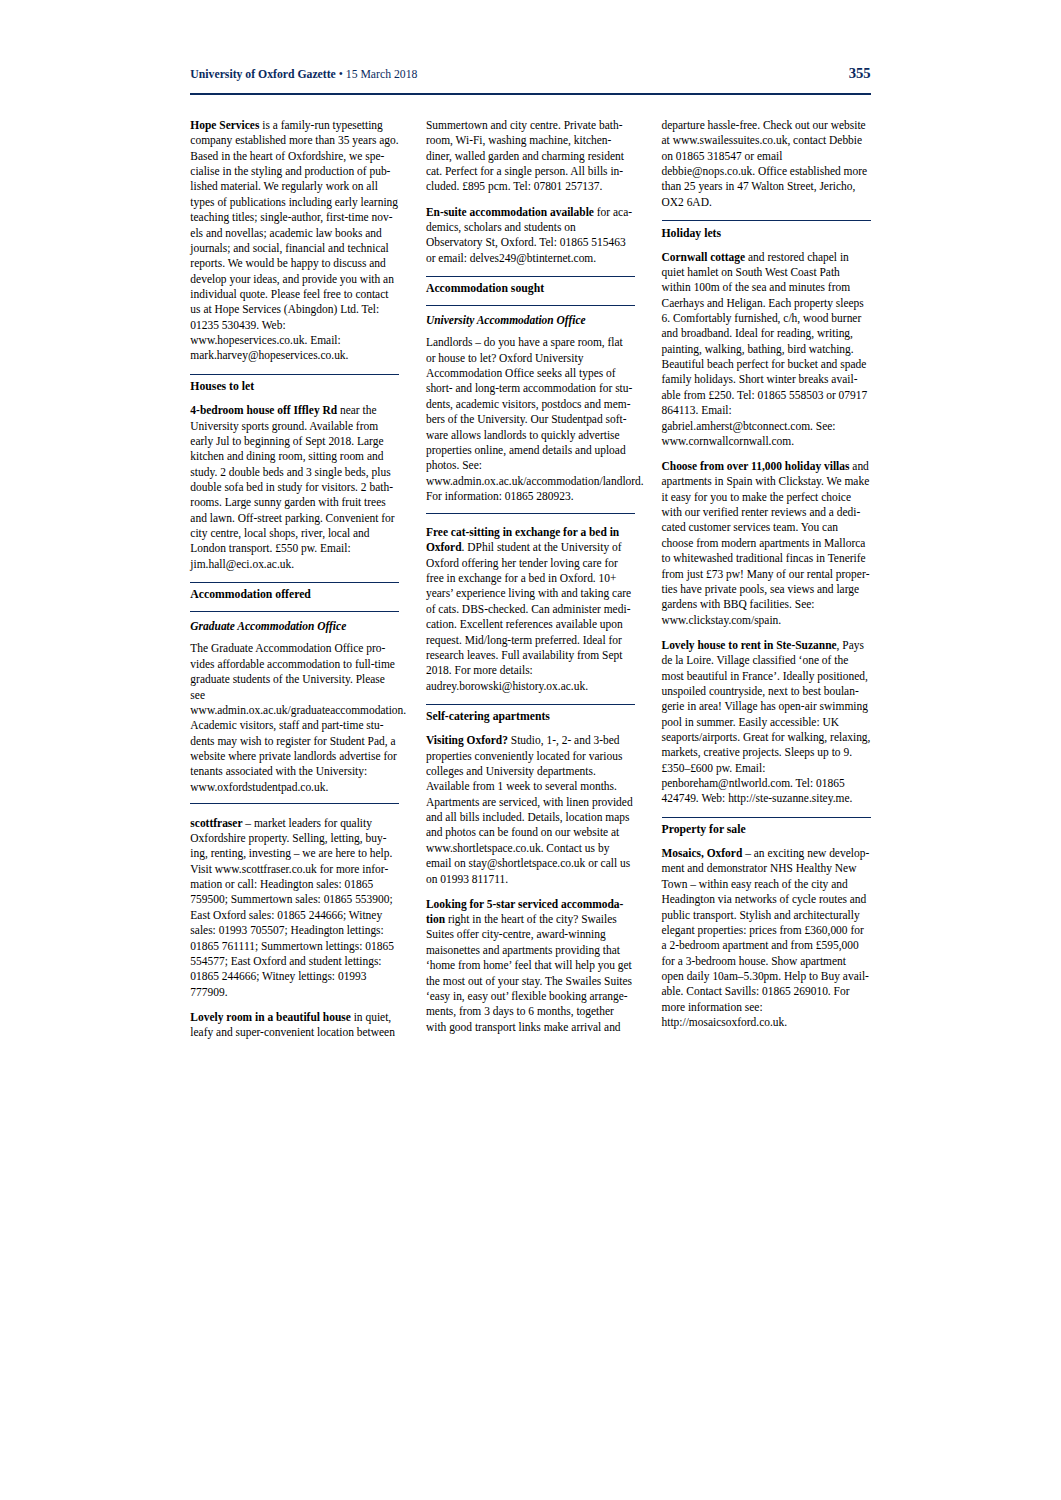University of Oxford Gazette • 15 March 2018
355
Hope Services is a family-run typesetting company established more than 35 years ago. Based in the heart of Oxfordshire, we specialise in the styling and production of published material. We regularly work on all types of publications including early learning teaching titles; single-author, first-time novels and novellas; academic law books and journals; and social, financial and technical reports. We would be happy to discuss and develop your ideas, and provide you with an individual quote. Please feel free to contact us at Hope Services (Abingdon) Ltd. Tel: 01235 530439. Web: www.hopeservices.co.uk. Email: mark.harvey@hopeservices.co.uk.
Houses to let
4-bedroom house off Iffley Rd near the University sports ground. Available from early Jul to beginning of Sept 2018. Large kitchen and dining room, sitting room and study. 2 double beds and 3 single beds, plus double sofa bed in study for visitors. 2 bathrooms. Large sunny garden with fruit trees and lawn. Off-street parking. Convenient for city centre, local shops, river, local and London transport. £550 pw. Email: jim.hall@eci.ox.ac.uk.
Accommodation offered
Graduate Accommodation Office
The Graduate Accommodation Office provides affordable accommodation to full-time graduate students of the University. Please see www.admin.ox.ac.uk/graduateaccommodation. Academic visitors, staff and part-time students may wish to register for Student Pad, a website where private landlords advertise for tenants associated with the University: www.oxfordstudentpad.co.uk.
scottfraser – market leaders for quality Oxfordshire property. Selling, letting, buying, renting, investing – we are here to help. Visit www.scottfraser.co.uk for more information or call: Headington sales: 01865 759500; Summertown sales: 01865 553900; East Oxford sales: 01865 244666; Witney sales: 01993 705507; Headington lettings: 01865 761111; Summertown lettings: 01865 554577; East Oxford and student lettings: 01865 244666; Witney lettings: 01993 777909.
Lovely room in a beautiful house in quiet, leafy and super-convenient location between Summertown and city centre. Private bathroom, Wi-Fi, washing machine, kitchen-diner, walled garden and charming resident cat. Perfect for a single person. All bills included. £895 pcm. Tel: 07801 257137.
En-suite accommodation available for academics, scholars and students on Observatory St, Oxford. Tel: 01865 515463 or email: delves249@btinternet.com.
Accommodation sought
University Accommodation Office
Landlords – do you have a spare room, flat or house to let? Oxford University Accommodation Office seeks all types of short- and long-term accommodation for students, academic visitors, postdocs and members of the University. Our Studentpad software allows landlords to quickly advertise properties online, amend details and upload photos. See: www.admin.ox.ac.uk/accommodation/landlord. For information: 01865 280923.
Free cat-sitting in exchange for a bed in Oxford. DPhil student at the University of Oxford offering her tender loving care for free in exchange for a bed in Oxford. 10+ years’ experience living with and taking care of cats. DBS-checked. Can administer medication. Excellent references available upon request. Mid/long-term preferred. Ideal for research leaves. Full availability from Sept 2018. For more details: audrey.borowski@history.ox.ac.uk.
Self-catering apartments
Visiting Oxford? Studio, 1-, 2- and 3-bed properties conveniently located for various colleges and University departments. Available from 1 week to several months. Apartments are serviced, with linen provided and all bills included. Details, location maps and photos can be found on our website at www.shortletspace.co.uk. Contact us by email on stay@shortletspace.co.uk or call us on 01993 811711.
Looking for 5-star serviced accommodation right in the heart of the city? Swailes Suites offer city-centre, award-winning maisonettes and apartments providing that ‘home from home’ feel that will help you get the most out of your stay. The Swailes Suites ‘easy in, easy out’ flexible booking arrangements, from 3 days to 6 months, together with good transport links make arrival and departure hassle-free. Check out our website at www.swailessuites.co.uk, contact Debbie on 01865 318547 or email debbie@nops.co.uk. Office established more than 25 years in 47 Walton Street, Jericho, OX2 6AD.
Holiday lets
Cornwall cottage and restored chapel in quiet hamlet on South West Coast Path within 100m of the sea and minutes from Caerhays and Heligan. Each property sleeps 6. Comfortably furnished, c/h, wood burner and broadband. Ideal for reading, writing, painting, walking, bathing, bird watching. Beautiful beach perfect for bucket and spade family holidays. Short winter breaks available from £250. Tel: 01865 558503 or 07917 864113. Email: gabriel.amherst@btconnect.com. See: www.cornwallcornwall.com.
Choose from over 11,000 holiday villas and apartments in Spain with Clickstay. We make it easy for you to make the perfect choice with our verified renter reviews and a dedicated customer services team. You can choose from modern apartments in Mallorca to whitewashed traditional fincas in Tenerife from just £73 pw! Many of our rental properties have private pools, sea views and large gardens with BBQ facilities. See: www.clickstay.com/spain.
Lovely house to rent in Ste-Suzanne, Pays de la Loire. Village classified ‘one of the most beautiful in France’. Ideally positioned, unspoiled countryside, next to best boulangerie in area! Village has open-air swimming pool in summer. Easily accessible: UK seaports/airports. Great for walking, relaxing, markets, creative projects. Sleeps up to 9. £350–£600 pw. Email: penboreham@ntlworld.com. Tel: 01865 424749. Web: http://ste-suzanne.sitey.me.
Property for sale
Mosaics, Oxford – an exciting new development and demonstrator NHS Healthy New Town – within easy reach of the city and Headington via networks of cycle routes and public transport. Stylish and architecturally elegant properties: prices from £360,000 for a 2-bedroom apartment and from £595,000 for a 3-bedroom house. Show apartment open daily 10am–5.30pm. Help to Buy available. Contact Savills: 01865 269010. For more information see: http://mosaicsoxford.co.uk.